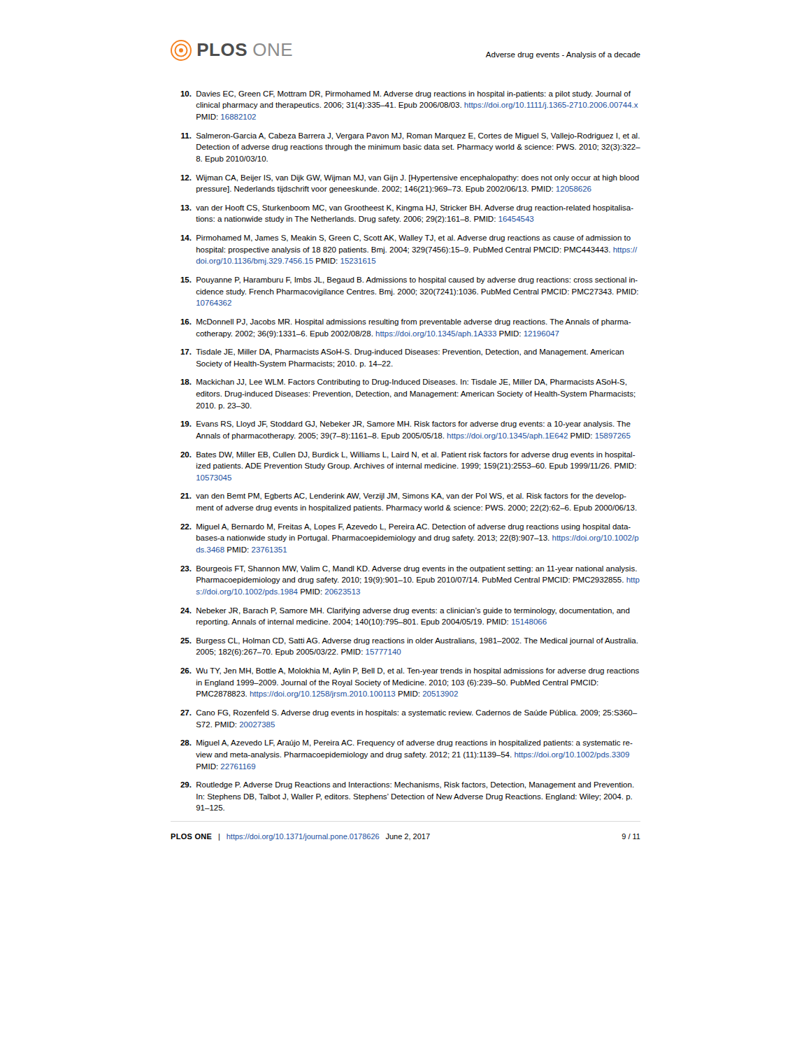PLOS ONE
Adverse drug events - Analysis of a decade
10. Davies EC, Green CF, Mottram DR, Pirmohamed M. Adverse drug reactions in hospital in-patients: a pilot study. Journal of clinical pharmacy and therapeutics. 2006; 31(4):335–41. Epub 2006/08/03. https://doi.org/10.1111/j.1365-2710.2006.00744.x PMID: 16882102
11. Salmeron-Garcia A, Cabeza Barrera J, Vergara Pavon MJ, Roman Marquez E, Cortes de Miguel S, Vallejo-Rodriguez I, et al. Detection of adverse drug reactions through the minimum basic data set. Pharmacy world & science: PWS. 2010; 32(3):322–8. Epub 2010/03/10.
12. Wijman CA, Beijer IS, van Dijk GW, Wijman MJ, van Gijn J. [Hypertensive encephalopathy: does not only occur at high blood pressure]. Nederlands tijdschrift voor geneeskunde. 2002; 146(21):969–73. Epub 2002/06/13. PMID: 12058626
13. van der Hooft CS, Sturkenboom MC, van Grootheest K, Kingma HJ, Stricker BH. Adverse drug reaction-related hospitalisations: a nationwide study in The Netherlands. Drug safety. 2006; 29(2):161–8. PMID: 16454543
14. Pirmohamed M, James S, Meakin S, Green C, Scott AK, Walley TJ, et al. Adverse drug reactions as cause of admission to hospital: prospective analysis of 18 820 patients. Bmj. 2004; 329(7456):15–9. PubMed Central PMCID: PMC443443. https://doi.org/10.1136/bmj.329.7456.15 PMID: 15231615
15. Pouyanne P, Haramburu F, Imbs JL, Begaud B. Admissions to hospital caused by adverse drug reactions: cross sectional incidence study. French Pharmacovigilance Centres. Bmj. 2000; 320(7241):1036. PubMed Central PMCID: PMC27343. PMID: 10764362
16. McDonnell PJ, Jacobs MR. Hospital admissions resulting from preventable adverse drug reactions. The Annals of pharmacotherapy. 2002; 36(9):1331–6. Epub 2002/08/28. https://doi.org/10.1345/aph.1A333 PMID: 12196047
17. Tisdale JE, Miller DA, Pharmacists ASoH-S. Drug-induced Diseases: Prevention, Detection, and Management. American Society of Health-System Pharmacists; 2010. p. 14–22.
18. Mackichan JJ, Lee WLM. Factors Contributing to Drug-Induced Diseases. In: Tisdale JE, Miller DA, Pharmacists ASoH-S, editors. Drug-induced Diseases: Prevention, Detection, and Management: American Society of Health-System Pharmacists; 2010. p. 23–30.
19. Evans RS, Lloyd JF, Stoddard GJ, Nebeker JR, Samore MH. Risk factors for adverse drug events: a 10-year analysis. The Annals of pharmacotherapy. 2005; 39(7–8):1161–8. Epub 2005/05/18. https://doi.org/10.1345/aph.1E642 PMID: 15897265
20. Bates DW, Miller EB, Cullen DJ, Burdick L, Williams L, Laird N, et al. Patient risk factors for adverse drug events in hospitalized patients. ADE Prevention Study Group. Archives of internal medicine. 1999; 159(21):2553–60. Epub 1999/11/26. PMID: 10573045
21. van den Bemt PM, Egberts AC, Lenderink AW, Verzijl JM, Simons KA, van der Pol WS, et al. Risk factors for the development of adverse drug events in hospitalized patients. Pharmacy world & science: PWS. 2000; 22(2):62–6. Epub 2000/06/13.
22. Miguel A, Bernardo M, Freitas A, Lopes F, Azevedo L, Pereira AC. Detection of adverse drug reactions using hospital databases-a nationwide study in Portugal. Pharmacoepidemiology and drug safety. 2013; 22(8):907–13. https://doi.org/10.1002/pds.3468 PMID: 23761351
23. Bourgeois FT, Shannon MW, Valim C, Mandl KD. Adverse drug events in the outpatient setting: an 11-year national analysis. Pharmacoepidemiology and drug safety. 2010; 19(9):901–10. Epub 2010/07/14. PubMed Central PMCID: PMC2932855. https://doi.org/10.1002/pds.1984 PMID: 20623513
24. Nebeker JR, Barach P, Samore MH. Clarifying adverse drug events: a clinician’s guide to terminology, documentation, and reporting. Annals of internal medicine. 2004; 140(10):795–801. Epub 2004/05/19. PMID: 15148066
25. Burgess CL, Holman CD, Satti AG. Adverse drug reactions in older Australians, 1981–2002. The Medical journal of Australia. 2005; 182(6):267–70. Epub 2005/03/22. PMID: 15777140
26. Wu TY, Jen MH, Bottle A, Molokhia M, Aylin P, Bell D, et al. Ten-year trends in hospital admissions for adverse drug reactions in England 1999–2009. Journal of the Royal Society of Medicine. 2010; 103 (6):239–50. PubMed Central PMCID: PMC2878823. https://doi.org/10.1258/jrsm.2010.100113 PMID: 20513902
27. Cano FG, Rozenfeld S. Adverse drug events in hospitals: a systematic review. Cadernos de Saúde Pública. 2009; 25:S360–S72. PMID: 20027385
28. Miguel A, Azevedo LF, Araújo M, Pereira AC. Frequency of adverse drug reactions in hospitalized patients: a systematic review and meta-analysis. Pharmacoepidemiology and drug safety. 2012; 21 (11):1139–54. https://doi.org/10.1002/pds.3309 PMID: 22761169
29. Routledge P. Adverse Drug Reactions and Interactions: Mechanisms, Risk factors, Detection, Management and Prevention. In: Stephens DB, Talbot J, Waller P, editors. Stephens’ Detection of New Adverse Drug Reactions. England: Wiley; 2004. p. 91–125.
PLOS ONE | https://doi.org/10.1371/journal.pone.0178626 June 2, 2017
9 / 11